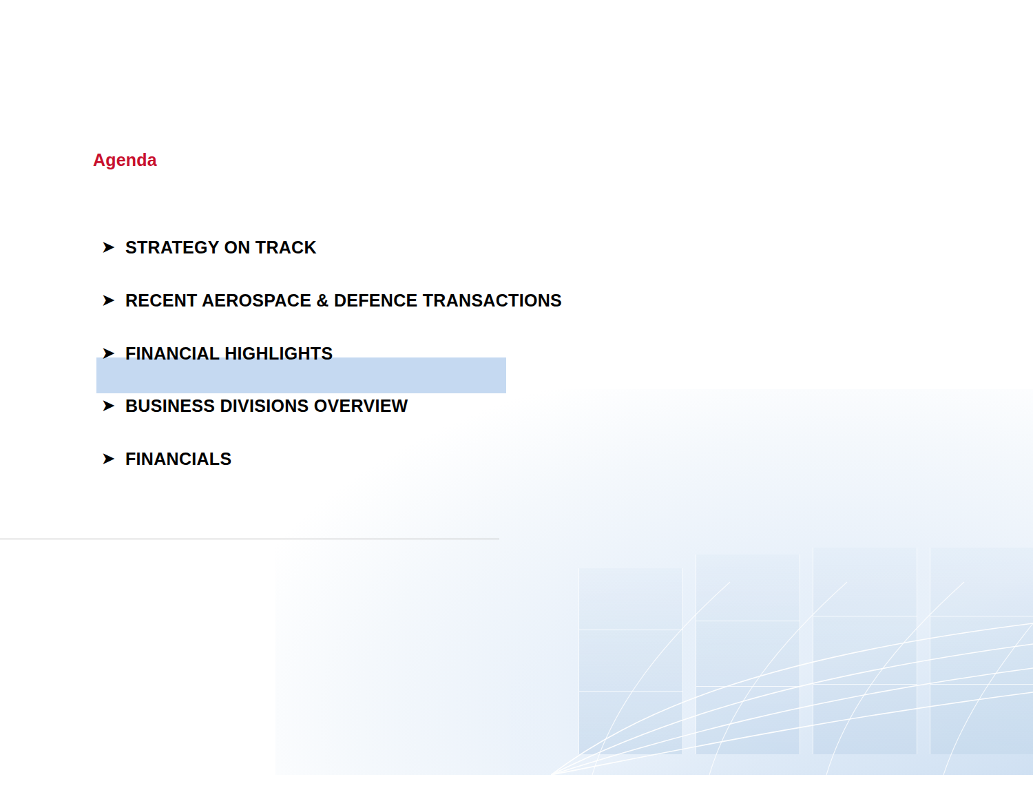Agenda
➤STRATEGY ON TRACK
➤RECENT AEROSPACE & DEFENCE TRANSACTIONS
➤FINANCIAL HIGHLIGHTS
➤BUSINESS DIVISIONS OVERVIEW
➤FINANCIALS
15